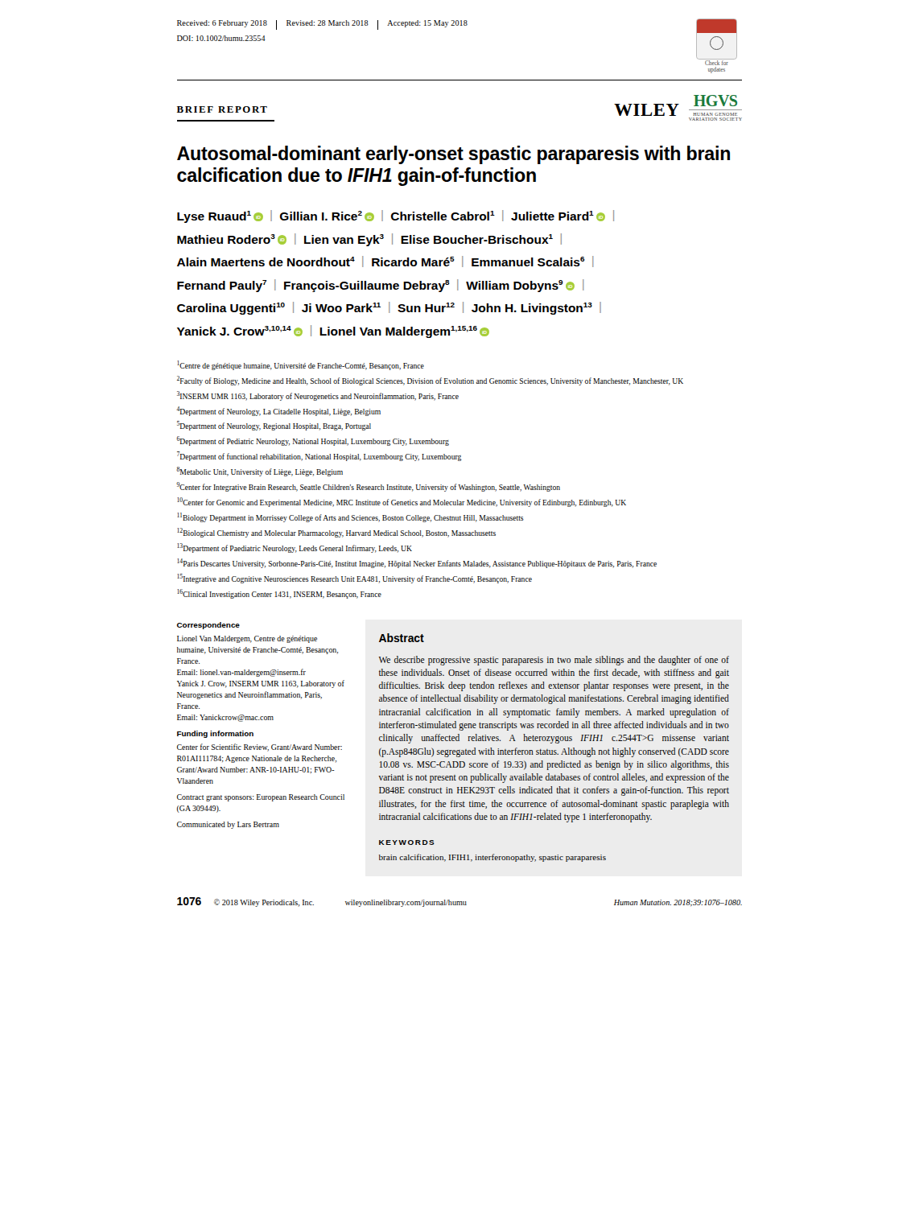Received: 6 February 2018 Revised: 28 March 2018 Accepted: 15 May 2018
DOI: 10.1002/humu.23554
Check for
updates
BRIEF REPORT
WILEY
HGVS
HUMAN GENOME
VARIATION SOCIETY
Autosomal-dominant early-onset spastic paraparesis with brain calcification due to IFIH1 gain-of-function
Lyse Ruaud1iD|Gillian I. Rice2iD|Christelle Cabrol1|Juliette Piard1iD|
Mathieu Rodero3iD|Lien van Eyk3|Elise Boucher-Brischoux1|
Alain Maertens de Noordhout4|Ricardo Maré5|Emmanuel Scalais6|
Fernand Pauly7|François-Guillaume Debray8|William Dobyns9iD|
Carolina Uggenti10|Ji Woo Park11|Sun Hur12|John H. Livingston13|
Yanick J. Crow3,10,14iD|Lionel Van Maldergem1,15,16iD
1Centre de génétique humaine, Université de Franche-Comté, Besançon, France
2Faculty of Biology, Medicine and Health, School of Biological Sciences, Division of Evolution and Genomic Sciences, University of Manchester, Manchester, UK
3INSERM UMR 1163, Laboratory of Neurogenetics and Neuroinflammation, Paris, France
4Department of Neurology, La Citadelle Hospital, Liège, Belgium
5Department of Neurology, Regional Hospital, Braga, Portugal
6Department of Pediatric Neurology, National Hospital, Luxembourg City, Luxembourg
7Department of functional rehabilitation, National Hospital, Luxembourg City, Luxembourg
8Metabolic Unit, University of Liège, Liège, Belgium
9Center for Integrative Brain Research, Seattle Children's Research Institute, University of Washington, Seattle, Washington
10Center for Genomic and Experimental Medicine, MRC Institute of Genetics and Molecular Medicine, University of Edinburgh, Edinburgh, UK
11Biology Department in Morrissey College of Arts and Sciences, Boston College, Chestnut Hill, Massachusetts
12Biological Chemistry and Molecular Pharmacology, Harvard Medical School, Boston, Massachusetts
13Department of Paediatric Neurology, Leeds General Infirmary, Leeds, UK
14Paris Descartes University, Sorbonne-Paris-Cité, Institut Imagine, Hôpital Necker Enfants Malades, Assistance Publique-Hôpitaux de Paris, Paris, France
15Integrative and Cognitive Neurosciences Research Unit EA481, University of Franche-Comté, Besançon, France
16Clinical Investigation Center 1431, INSERM, Besançon, France
Correspondence
Lionel Van Maldergem, Centre de génétique humaine, Université de Franche-Comté, Besançon, France.
Email: lionel.van-maldergem@inserm.fr
Yanick J. Crow, INSERM UMR 1163, Laboratory of Neurogenetics and Neuroinflammation, Paris, France.
Email: Yanickcrow@mac.com
Funding information
Center for Scientific Review, Grant/Award Number: R01AI111784; Agence Nationale de la Recherche, Grant/Award Number: ANR-10-IAHU-01; FWO-Vlaanderen
Contract grant sponsors: European Research Council (GA 309449).
Communicated by Lars Bertram
Abstract
We describe progressive spastic paraparesis in two male siblings and the daughter of one of these individuals. Onset of disease occurred within the first decade, with stiffness and gait difficulties. Brisk deep tendon reflexes and extensor plantar responses were present, in the absence of intellectual disability or dermatological manifestations. Cerebral imaging identified intracranial calcification in all symptomatic family members. A marked upregulation of interferon-stimulated gene transcripts was recorded in all three affected individuals and in two clinically unaffected relatives. A heterozygous IFIH1 c.2544T>G missense variant (p.Asp848Glu) segregated with interferon status. Although not highly conserved (CADD score 10.08 vs. MSC-CADD score of 19.33) and predicted as benign by in silico algorithms, this variant is not present on publically available databases of control alleles, and expression of the D848E construct in HEK293T cells indicated that it confers a gain-of-function. This report illustrates, for the first time, the occurrence of autosomal-dominant spastic paraplegia with intracranial calcifications due to an IFIH1-related type 1 interferonopathy.
KEYWORDS
brain calcification, IFIH1, interferonopathy, spastic paraparesis
1076
© 2018 Wiley Periodicals, Inc. wileyonlinelibrary.com/journal/humu
Human Mutation. 2018;39:1076–1080.